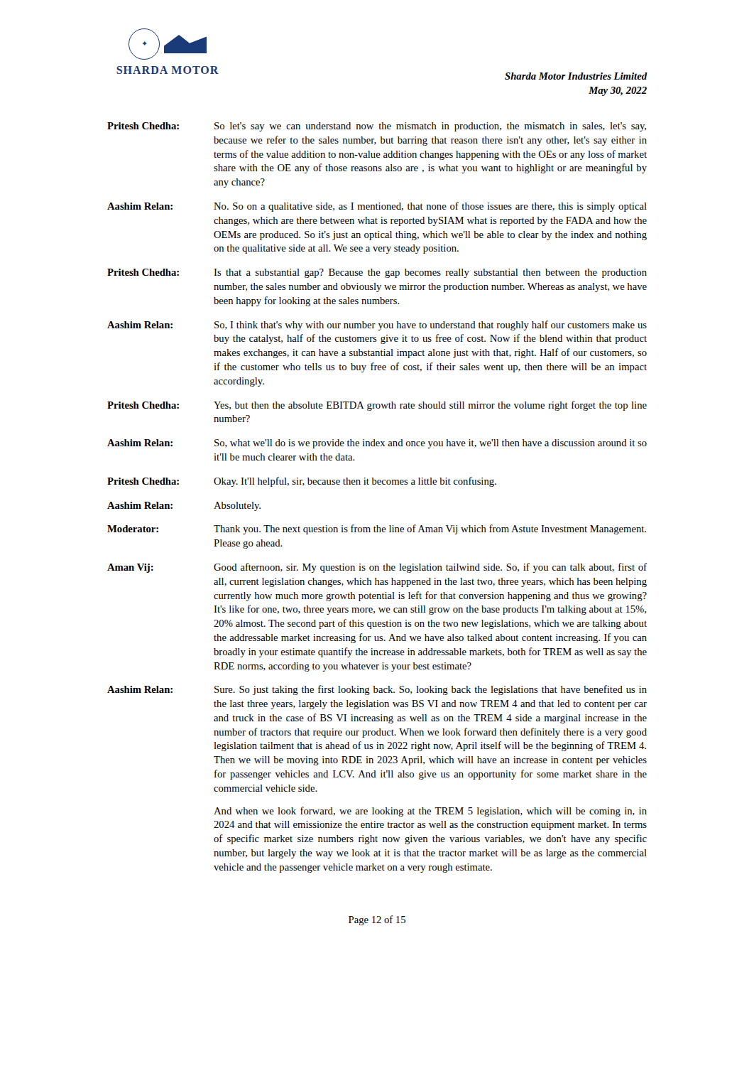✦ SHARDA MOTOR
Sharda Motor Industries Limited May 30, 2022
| Pritesh Chedha: | So let's say we can understand now the mismatch in production, the mismatch in sales, let's say, because we refer to the sales number, but barring that reason there isn't any other, let's say either in terms of the value addition to non-value addition changes happening with the OEs or any loss of market share with the OE any of those reasons also are , is what you want to highlight or are meaningful by any chance? |
| Aashim Relan: | No. So on a qualitative side, as I mentioned, that none of those issues are there, this is simply optical changes, which are there between what is reported bySIAM what is reported by the FADA and how the OEMs are produced. So it's just an optical thing, which we'll be able to clear by the index and nothing on the qualitative side at all. We see a very steady position. |
| Pritesh Chedha: | Is that a substantial gap? Because the gap becomes really substantial then between the production number, the sales number and obviously we mirror the production number. Whereas as analyst, we have been happy for looking at the sales numbers. |
| Aashim Relan: | So, I think that's why with our number you have to understand that roughly half our customers make us buy the catalyst, half of the customers give it to us free of cost. Now if the blend within that product makes exchanges, it can have a substantial impact alone just with that, right. Half of our customers, so if the customer who tells us to buy free of cost, if their sales went up, then there will be an impact accordingly. |
| Pritesh Chedha: | Yes, but then the absolute EBITDA growth rate should still mirror the volume right forget the top line number? |
| Aashim Relan: | So, what we'll do is we provide the index and once you have it, we'll then have a discussion around it so it'll be much clearer with the data. |
| Pritesh Chedha: | Okay. It'll helpful, sir, because then it becomes a little bit confusing. |
| Aashim Relan: | Absolutely. |
| Moderator: | Thank you. The next question is from the line of Aman Vij which from Astute Investment Management. Please go ahead. |
| Aman Vij: | Good afternoon, sir. My question is on the legislation tailwind side. So, if you can talk about, first of all, current legislation changes, which has happened in the last two, three years, which has been helping currently how much more growth potential is left for that conversion happening and thus we growing? It's like for one, two, three years more, we can still grow on the base products I'm talking about at 15%, 20% almost. The second part of this question is on the two new legislations, which we are talking about the addressable market increasing for us. And we have also talked about content increasing. If you can broadly in your estimate quantify the increase in addressable markets, both for TREM as well as say the RDE norms, according to you whatever is your best estimate? |
| Aashim Relan: | Sure. So just taking the first looking back. So, looking back the legislations that have benefited us in the last three years, largely the legislation was BS VI and now TREM 4 and that led to content per car and truck in the case of BS VI increasing as well as on the TREM 4 side a marginal increase in the number of tractors that require our product. When we look forward then definitely there is a very good legislation tailment that is ahead of us in 2022 right now, April itself will be the beginning of TREM 4. Then we will be moving into RDE in 2023 April, which will have an increase in content per vehicles for passenger vehicles and LCV. And it'll also give us an opportunity for some market share in the commercial vehicle side. And when we look forward, we are looking at the TREM 5 legislation, which will be coming in, in 2024 and that will emissionize the entire tractor as well as the construction equipment market. In terms of specific market size numbers right now given the various variables, we don't have any specific number, but largely the way we look at it is that the tractor market will be as large as the commercial vehicle and the passenger vehicle market on a very rough estimate. |
Page 12 of 15